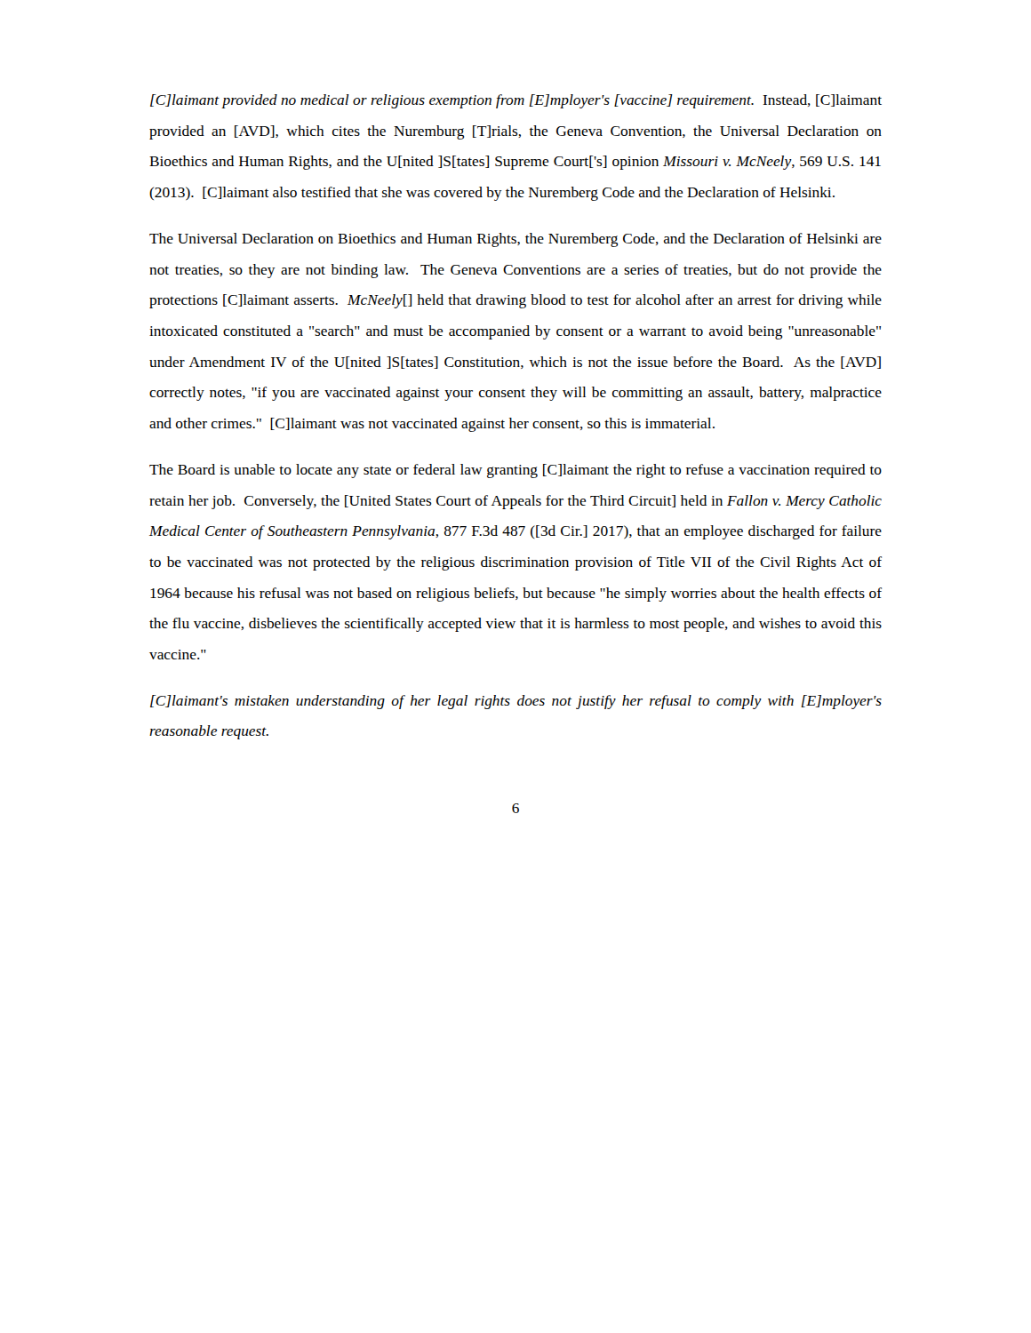[C]laimant provided no medical or religious exemption from [E]mployer's [vaccine] requirement. Instead, [C]laimant provided an [AVD], which cites the Nuremburg [T]rials, the Geneva Convention, the Universal Declaration on Bioethics and Human Rights, and the U[nited ]S[tates] Supreme Court['s] opinion Missouri v. McNeely, 569 U.S. 141 (2013). [C]laimant also testified that she was covered by the Nuremberg Code and the Declaration of Helsinki.
The Universal Declaration on Bioethics and Human Rights, the Nuremberg Code, and the Declaration of Helsinki are not treaties, so they are not binding law. The Geneva Conventions are a series of treaties, but do not provide the protections [C]laimant asserts. McNeely[] held that drawing blood to test for alcohol after an arrest for driving while intoxicated constituted a "search" and must be accompanied by consent or a warrant to avoid being "unreasonable" under Amendment IV of the U[nited ]S[tates] Constitution, which is not the issue before the Board. As the [AVD] correctly notes, "if you are vaccinated against your consent they will be committing an assault, battery, malpractice and other crimes." [C]laimant was not vaccinated against her consent, so this is immaterial.
The Board is unable to locate any state or federal law granting [C]laimant the right to refuse a vaccination required to retain her job. Conversely, the [United States Court of Appeals for the Third Circuit] held in Fallon v. Mercy Catholic Medical Center of Southeastern Pennsylvania, 877 F.3d 487 ([3d Cir.] 2017), that an employee discharged for failure to be vaccinated was not protected by the religious discrimination provision of Title VII of the Civil Rights Act of 1964 because his refusal was not based on religious beliefs, but because "he simply worries about the health effects of the flu vaccine, disbelieves the scientifically accepted view that it is harmless to most people, and wishes to avoid this vaccine."
[C]laimant's mistaken understanding of her legal rights does not justify her refusal to comply with [E]mployer's reasonable request.
6